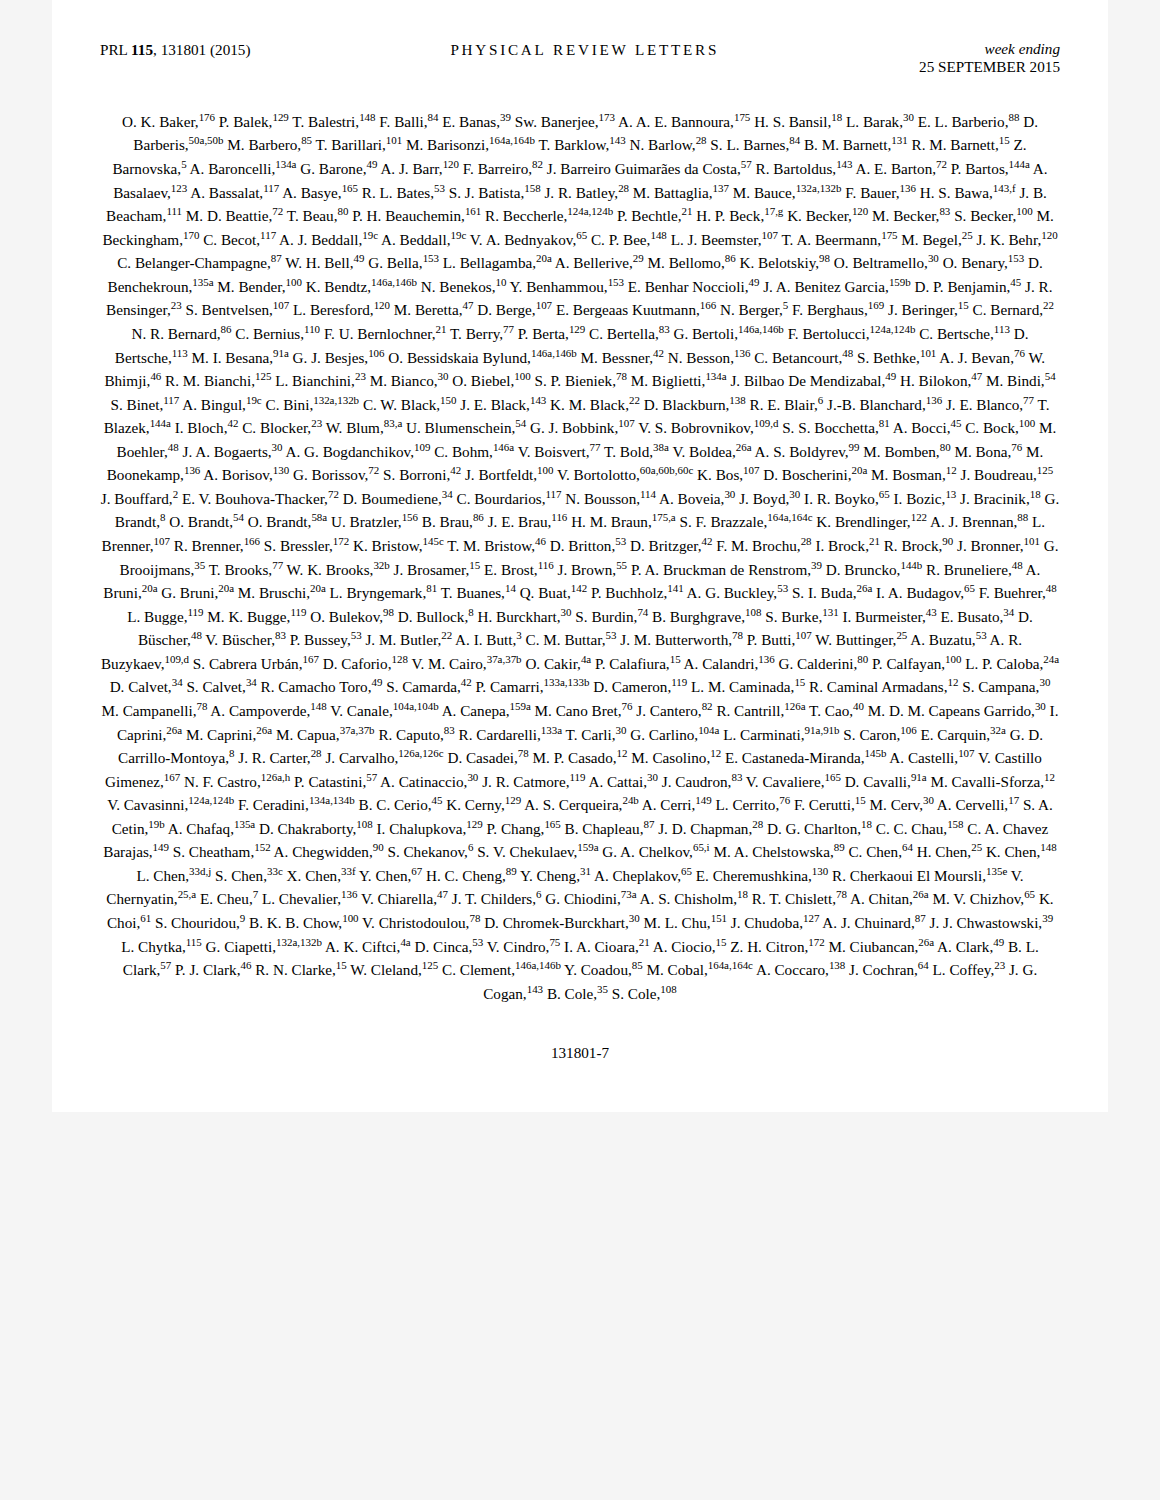PRL 115, 131801 (2015)
Physical Review Letters
week ending25 SEPTEMBER 2015
O. K. Baker,176 P. Balek,129 T. Balestri,148 F. Balli,84 E. Banas,39 Sw. Banerjee,173 A. A. E. Bannoura,175 H. S. Bansil,18 L. Barak,30 E. L. Barberio,88 D. Barberis,50a,50b M. Barbero,85 T. Barillari,101 M. Barisonzi,164a,164b T. Barklow,143 N. Barlow,28 S. L. Barnes,84 B. M. Barnett,131 R. M. Barnett,15 Z. Barnovska,5 A. Baroncelli,134a G. Barone,49 A. J. Barr,120 F. Barreiro,82 J. Barreiro Guimarães da Costa,57 R. Bartoldus,143 A. E. Barton,72 P. Bartos,144a A. Basalaev,123 A. Bassalat,117 A. Basye,165 R. L. Bates,53 S. J. Batista,158 J. R. Batley,28 M. Battaglia,137 M. Bauce,132a,132b F. Bauer,136 H. S. Bawa,143,f J. B. Beacham,111 M. D. Beattie,72 T. Beau,80 P. H. Beauchemin,161 R. Beccherle,124a,124b P. Bechtle,21 H. P. Beck,17,g K. Becker,120 M. Becker,83 S. Becker,100 M. Beckingham,170 C. Becot,117 A. J. Beddall,19c A. Beddall,19c V. A. Bednyakov,65 C. P. Bee,148 L. J. Beemster,107 T. A. Beermann,175 M. Begel,25 J. K. Behr,120 C. Belanger-Champagne,87 W. H. Bell,49 G. Bella,153 L. Bellagamba,20a A. Bellerive,29 M. Bellomo,86 K. Belotskiy,98 O. Beltramello,30 O. Benary,153 D. Benchekroun,135a M. Bender,100 K. Bendtz,146a,146b N. Benekos,10 Y. Benhammou,153 E. Benhar Noccioli,49 J. A. Benitez Garcia,159b D. P. Benjamin,45 J. R. Bensinger,23 S. Bentvelsen,107 L. Beresford,120 M. Beretta,47 D. Berge,107 E. Bergeaas Kuutmann,166 N. Berger,5 F. Berghaus,169 J. Beringer,15 C. Bernard,22 N. R. Bernard,86 C. Bernius,110 F. U. Bernlochner,21 T. Berry,77 P. Berta,129 C. Bertella,83 G. Bertoli,146a,146b F. Bertolucci,124a,124b C. Bertsche,113 D. Bertsche,113 M. I. Besana,91a G. J. Besjes,106 O. Bessidskaia Bylund,146a,146b M. Bessner,42 N. Besson,136 C. Betancourt,48 S. Bethke,101 A. J. Bevan,76 W. Bhimji,46 R. M. Bianchi,125 L. Bianchini,23 M. Bianco,30 O. Biebel,100 S. P. Bieniek,78 M. Biglietti,134a J. Bilbao De Mendizabal,49 H. Bilokon,47 M. Bindi,54 S. Binet,117 A. Bingul,19c C. Bini,132a,132b C. W. Black,150 J. E. Black,143 K. M. Black,22 D. Blackburn,138 R. E. Blair,6 J.-B. Blanchard,136 J. E. Blanco,77 T. Blazek,144a I. Bloch,42 C. Blocker,23 W. Blum,83,a U. Blumenschein,54 G. J. Bobbink,107 V. S. Bobrovnikov,109,d S. S. Bocchetta,81 A. Bocci,45 C. Bock,100 M. Boehler,48 J. A. Bogaerts,30 A. G. Bogdanchikov,109 C. Bohm,146a V. Boisvert,77 T. Bold,38a V. Boldea,26a A. S. Boldyrev,99 M. Bomben,80 M. Bona,76 M. Boonekamp,136 A. Borisov,130 G. Borissov,72 S. Borroni,42 J. Bortfeldt,100 V. Bortolotto,60a,60b,60c K. Bos,107 D. Boscherini,20a M. Bosman,12 J. Boudreau,125 J. Bouffard,2 E. V. Bouhova-Thacker,72 D. Boumediene,34 C. Bourdarios,117 N. Bousson,114 A. Boveia,30 J. Boyd,30 I. R. Boyko,65 I. Bozic,13 J. Bracinik,18 G. Brandt,8 O. Brandt,54 O. Brandt,58a U. Bratzler,156 B. Brau,86 J. E. Brau,116 H. M. Braun,175,a S. F. Brazzale,164a,164c K. Brendlinger,122 A. J. Brennan,88 L. Brenner,107 R. Brenner,166 S. Bressler,172 K. Bristow,145c T. M. Bristow,46 D. Britton,53 D. Britzger,42 F. M. Brochu,28 I. Brock,21 R. Brock,90 J. Bronner,101 G. Brooijmans,35 T. Brooks,77 W. K. Brooks,32b J. Brosamer,15 E. Brost,116 J. Brown,55 P. A. Bruckman de Renstrom,39 D. Bruncko,144b R. Bruneliere,48 A. Bruni,20a G. Bruni,20a M. Bruschi,20a L. Bryngemark,81 T. Buanes,14 Q. Buat,142 P. Buchholz,141 A. G. Buckley,53 S. I. Buda,26a I. A. Budagov,65 F. Buehrer,48 L. Bugge,119 M. K. Bugge,119 O. Bulekov,98 D. Bullock,8 H. Burckhart,30 S. Burdin,74 B. Burghgrave,108 S. Burke,131 I. Burmeister,43 E. Busato,34 D. Büscher,48 V. Büscher,83 P. Bussey,53 J. M. Butler,22 A. I. Butt,3 C. M. Buttar,53 J. M. Butterworth,78 P. Butti,107 W. Buttinger,25 A. Buzatu,53 A. R. Buzykaev,109,d S. Cabrera Urbán,167 D. Caforio,128 V. M. Cairo,37a,37b O. Cakir,4a P. Calafiura,15 A. Calandri,136 G. Calderini,80 P. Calfayan,100 L. P. Caloba,24a D. Calvet,34 S. Calvet,34 R. Camacho Toro,49 S. Camarda,42 P. Camarri,133a,133b D. Cameron,119 L. M. Caminada,15 R. Caminal Armadans,12 S. Campana,30 M. Campanelli,78 A. Campoverde,148 V. Canale,104a,104b A. Canepa,159a M. Cano Bret,76 J. Cantero,82 R. Cantrill,126a T. Cao,40 M. D. M. Capeans Garrido,30 I. Caprini,26a M. Caprini,26a M. Capua,37a,37b R. Caputo,83 R. Cardarelli,133a T. Carli,30 G. Carlino,104a L. Carminati,91a,91b S. Caron,106 E. Carquin,32a G. D. Carrillo-Montoya,8 J. R. Carter,28 J. Carvalho,126a,126c D. Casadei,78 M. P. Casado,12 M. Casolino,12 E. Castaneda-Miranda,145b A. Castelli,107 V. Castillo Gimenez,167 N. F. Castro,126a,h P. Catastini,57 A. Catinaccio,30 J. R. Catmore,119 A. Cattai,30 J. Caudron,83 V. Cavaliere,165 D. Cavalli,91a M. Cavalli-Sforza,12 V. Cavasinni,124a,124b F. Ceradini,134a,134b B. C. Cerio,45 K. Cerny,129 A. S. Cerqueira,24b A. Cerri,149 L. Cerrito,76 F. Cerutti,15 M. Cerv,30 A. Cervelli,17 S. A. Cetin,19b A. Chafaq,135a D. Chakraborty,108 I. Chalupkova,129 P. Chang,165 B. Chapleau,87 J. D. Chapman,28 D. G. Charlton,18 C. C. Chau,158 C. A. Chavez Barajas,149 S. Cheatham,152 A. Chegwidden,90 S. Chekanov,6 S. V. Chekulaev,159a G. A. Chelkov,65,i M. A. Chelstowska,89 C. Chen,64 H. Chen,25 K. Chen,148 L. Chen,33d,j S. Chen,33c X. Chen,33f Y. Chen,67 H. C. Cheng,89 Y. Cheng,31 A. Cheplakov,65 E. Cheremushkina,130 R. Cherkaoui El Moursli,135e V. Chernyatin,25,a E. Cheu,7 L. Chevalier,136 V. Chiarella,47 J. T. Childers,6 G. Chiodini,73a A. S. Chisholm,18 R. T. Chislett,78 A. Chitan,26a M. V. Chizhov,65 K. Choi,61 S. Chouridou,9 B. K. B. Chow,100 V. Christodoulou,78 D. Chromek-Burckhart,30 M. L. Chu,151 J. Chudoba,127 A. J. Chuinard,87 J. J. Chwastowski,39 L. Chytka,115 G. Ciapetti,132a,132b A. K. Ciftci,4a D. Cinca,53 V. Cindro,75 I. A. Cioara,21 A. Ciocio,15 Z. H. Citron,172 M. Ciubancan,26a A. Clark,49 B. L. Clark,57 P. J. Clark,46 R. N. Clarke,15 W. Cleland,125 C. Clement,146a,146b Y. Coadou,85 M. Cobal,164a,164c A. Coccaro,138 J. Cochran,64 L. Coffey,23 J. G. Cogan,143 B. Cole,35 S. Cole,108
131801-7